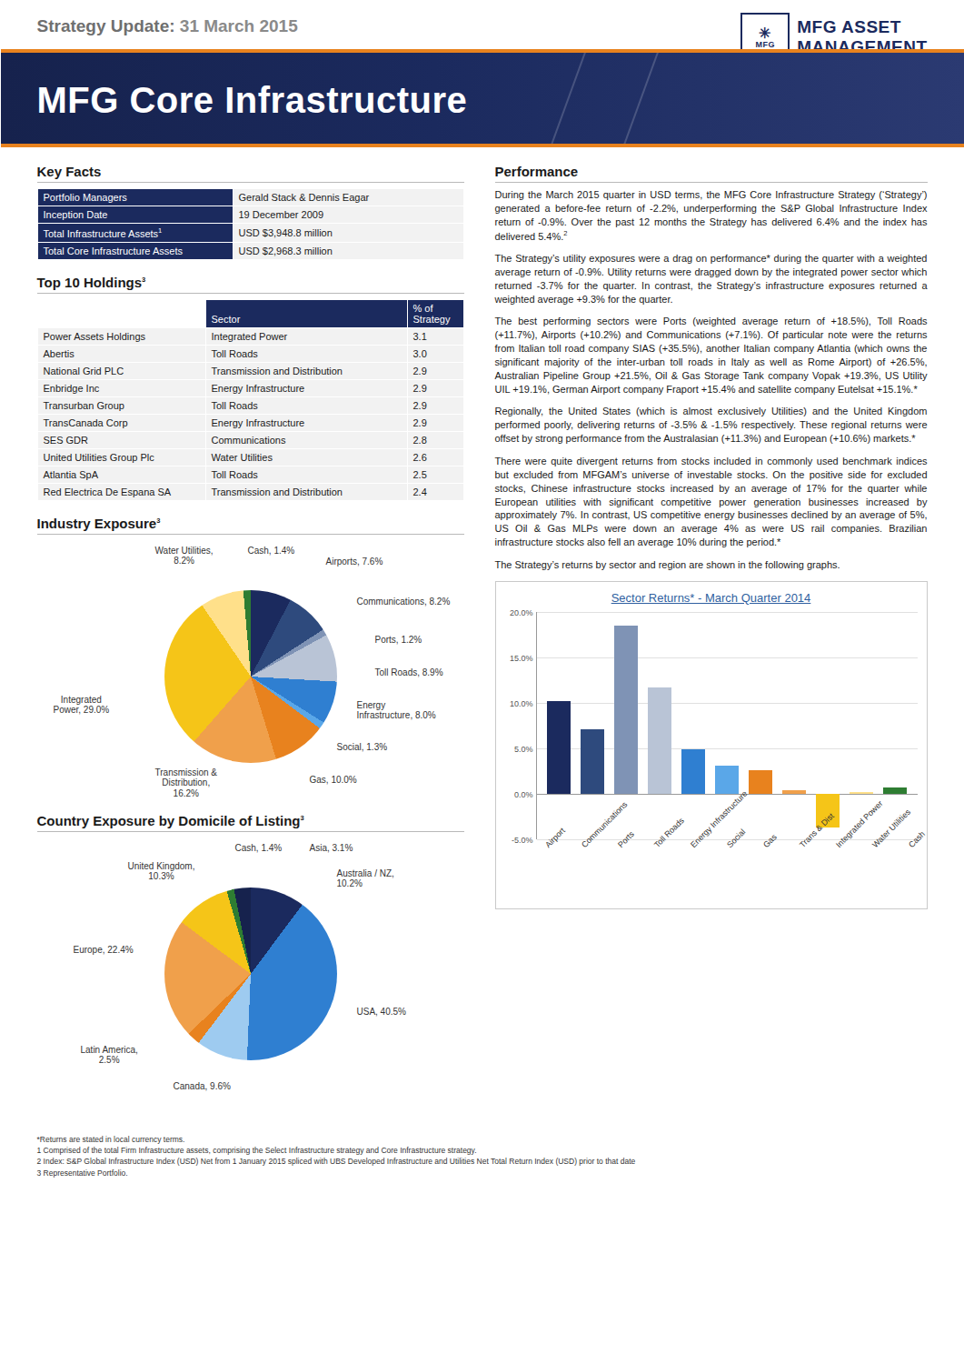✳ MFG
MFG ASSET MANAGEMENT
Strategy Update: 31 March 2015
MFG Core Infrastructure
Key Facts
| Portfolio Managers | Gerald Stack & Dennis Eagar |
| Inception Date | 19 December 2009 |
| Total Infrastructure Assets 1 | USD $3,948.8 million |
| Total Core Infrastructure Assets | USD $2,968.3 million |
Top 10 Holdings3
| | Sector | % of Strategy |
| --- | --- | --- |
| Power Assets Holdings | Integrated Power | 3.1 |
| Abertis | Toll Roads | 3.0 |
| National Grid PLC | Transmission and Distribution | 2.9 |
| Enbridge Inc | Energy Infrastructure | 2.9 |
| Transurban Group | Toll Roads | 2.9 |
| TransCanada Corp | Energy Infrastructure | 2.9 |
| SES GDR | Communications | 2.8 |
| United Utilities Group Plc | Water Utilities | 2.6 |
| Atlantia SpA | Toll Roads | 2.5 |
| Red Electrica De Espana SA | Transmission and Distribution | 2.4 |
Industry Exposure3
Cash, 1.4%
Airports, 7.6%
Communications, 8.2%
Ports, 1.2%
Toll Roads, 8.9%
Energy
Infrastructure, 8.0%
Social, 1.3%
Gas, 10.0%
Transmission &
Distribution,
16.2%
Integrated
Power, 29.0%
Water Utilities,
8.2%
Country Exposure by Domicile of Listing3
Cash, 1.4%
Asia, 3.1%
United Kingdom,
10.3%
Australia / NZ,
10.2%
Europe, 22.4%
USA, 40.5%
Latin America,
2.5%
Canada, 9.6%
Performance
During the March 2015 quarter in USD terms, the MFG Core Infrastructure Strategy (‘Strategy’) generated a before-fee return of -2.2%, underperforming the S&P Global Infrastructure Index return of -0.9%. Over the past 12 months the Strategy has delivered 6.4% and the index has delivered 5.4%.2
The Strategy’s utility exposures were a drag on performance* during the quarter with a weighted average return of -0.9%. Utility returns were dragged down by the integrated power sector which returned -3.7% for the quarter. In contrast, the Strategy’s infrastructure exposures returned a weighted average +9.3% for the quarter.
The best performing sectors were Ports (weighted average return of +18.5%), Toll Roads (+11.7%), Airports (+10.2%) and Communications (+7.1%). Of particular note were the returns from Italian toll road company SIAS (+35.5%), another Italian company Atlantia (which owns the significant majority of the inter-urban toll roads in Italy as well as Rome Airport) of +26.5%, Australian Pipeline Group +21.5%, Oil & Gas Storage Tank company Vopak +19.3%, US Utility UIL +19.1%, German Airport company Fraport +15.4% and satellite company Eutelsat +15.1%.*
Regionally, the United States (which is almost exclusively Utilities) and the United Kingdom performed poorly, delivering returns of -3.5% & -1.5% respectively. These regional returns were offset by strong performance from the Australasian (+11.3%) and European (+10.6%) markets.*
There were quite divergent returns from stocks included in commonly used benchmark indices but excluded from MFGAM’s universe of investable stocks. On the positive side for excluded stocks, Chinese infrastructure stocks increased by an average of 17% for the quarter while European utilities with significant competitive power generation businesses increased by approximately 7%. In contrast, US competitive energy businesses declined by an average of 5%, US Oil & Gas MLPs were down an average 4% as were US rail companies. Brazilian infrastructure stocks also fell an average 10% during the period.*
The Strategy’s returns by sector and region are shown in the following graphs.
Sector Returns* - March Quarter 2014
20.0%
15.0%
10.0%
5.0%
0.0%
-5.0%
Airport Communications Ports Toll Roads Energy Infrastructure Social Gas Trans & Dist Integrated Power Water Utilities Cash
*Returns are stated in local currency terms.
1 Comprised of the total Firm Infrastructure assets, comprising the Select Infrastructure strategy and Core Infrastructure strategy.
2 Index: S&P Global Infrastructure Index (USD) Net from 1 January 2015 spliced with UBS Developed Infrastructure and Utilities Net Total Return Index (USD) prior to that date
3 Representative Portfolio.